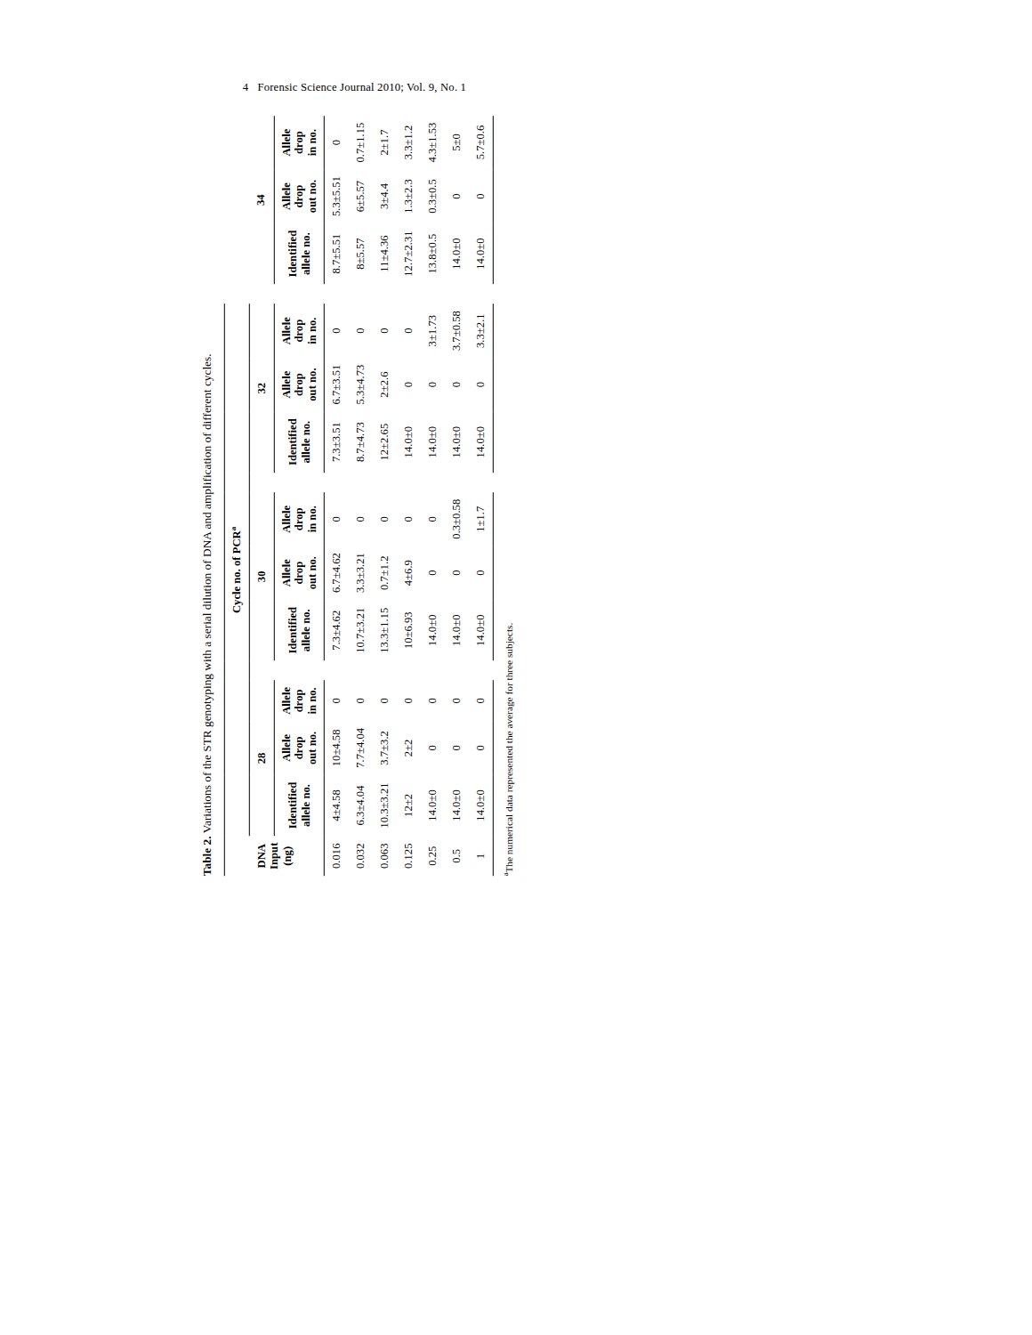4 Forensic Science Journal 2010; Vol. 9, No. 1
Table 2. Variations of the STR genotyping with a serial dilution of DNA and amplification of different cycles.
| DNA Input (ng) | Cycle no. of PCR a |
| --- | --- |
| 28 | | 30 | | 32 | | 34 |
| Identified allele no. | Allele drop out no. | Allele drop in no. | | Identified allele no. | Allele drop out no. | Allele drop in no. | | Identified allele no. | Allele drop out no. | Allele drop in no. | | Identified allele no. | Allele drop out no. | Allele drop in no. |
| 0.016 | 4±4.58 | 10±4.58 | 0 | | 7.3±4.62 | 6.7±4.62 | 0 | | 7.3±3.51 | 6.7±3.51 | 0 | | 8.7±5.51 | 5.3±5.51 | 0 |
| 0.032 | 6.3±4.04 | 7.7±4.04 | 0 | | 10.7±3.21 | 3.3±3.21 | 0 | | 8.7±4.73 | 5.3±4.73 | 0 | | 8±5.57 | 6±5.57 | 0.7±1.15 |
| 0.063 | 10.3±3.21 | 3.7±3.2 | 0 | | 13.3±1.15 | 0.7±1.2 | 0 | | 12±2.65 | 2±2.6 | 0 | | 11±4.36 | 3±4.4 | 2±1.7 |
| 0.125 | 12±2 | 2±2 | 0 | | 10±6.93 | 4±6.9 | 0 | | 14.0±0 | 0 | 0 | | 12.7±2.31 | 1.3±2.3 | 3.3±1.2 |
| 0.25 | 14.0±0 | 0 | 0 | | 14.0±0 | 0 | 0 | | 14.0±0 | 0 | 3±1.73 | | 13.8±0.5 | 0.3±0.5 | 4.3±1.53 |
| 0.5 | 14.0±0 | 0 | 0 | | 14.0±0 | 0 | 0.3±0.58 | | 14.0±0 | 0 | 3.7±0.58 | | 14.0±0 | 0 | 5±0 |
| 1 | 14.0±0 | 0 | 0 | | 14.0±0 | 0 | 1±1.7 | | 14.0±0 | 0 | 3.3±2.1 | | 14.0±0 | 0 | 5.7±0.6 |
aThe numerical data represented the average for three subjects.